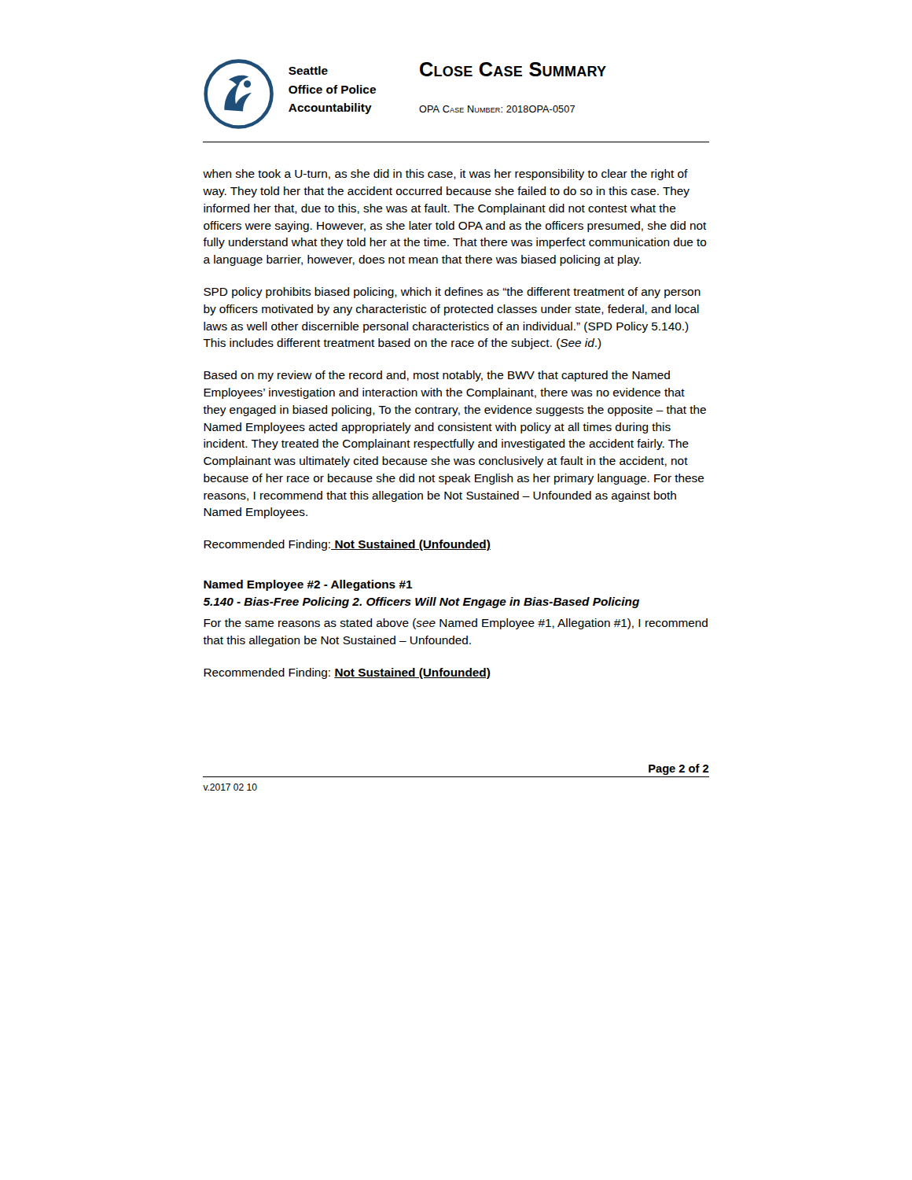Seattle Office of Police Accountability
Close Case Summary
OPA Case Number: 2018OPA-0507
when she took a U-turn, as she did in this case, it was her responsibility to clear the right of way. They told her that the accident occurred because she failed to do so in this case. They informed her that, due to this, she was at fault. The Complainant did not contest what the officers were saying. However, as she later told OPA and as the officers presumed, she did not fully understand what they told her at the time. That there was imperfect communication due to a language barrier, however, does not mean that there was biased policing at play.
SPD policy prohibits biased policing, which it defines as “the different treatment of any person by officers motivated by any characteristic of protected classes under state, federal, and local laws as well other discernible personal characteristics of an individual.” (SPD Policy 5.140.) This includes different treatment based on the race of the subject. (See id.)
Based on my review of the record and, most notably, the BWV that captured the Named Employees’ investigation and interaction with the Complainant, there was no evidence that they engaged in biased policing, To the contrary, the evidence suggests the opposite – that the Named Employees acted appropriately and consistent with policy at all times during this incident. They treated the Complainant respectfully and investigated the accident fairly. The Complainant was ultimately cited because she was conclusively at fault in the accident, not because of her race or because she did not speak English as her primary language. For these reasons, I recommend that this allegation be Not Sustained – Unfounded as against both Named Employees.
Recommended Finding: Not Sustained (Unfounded)
Named Employee #2 - Allegations #1 5.140 - Bias-Free Policing 2. Officers Will Not Engage in Bias-Based Policing
For the same reasons as stated above (see Named Employee #1, Allegation #1), I recommend that this allegation be Not Sustained – Unfounded.
Recommended Finding: Not Sustained (Unfounded)
Page 2 of 2
v.2017 02 10